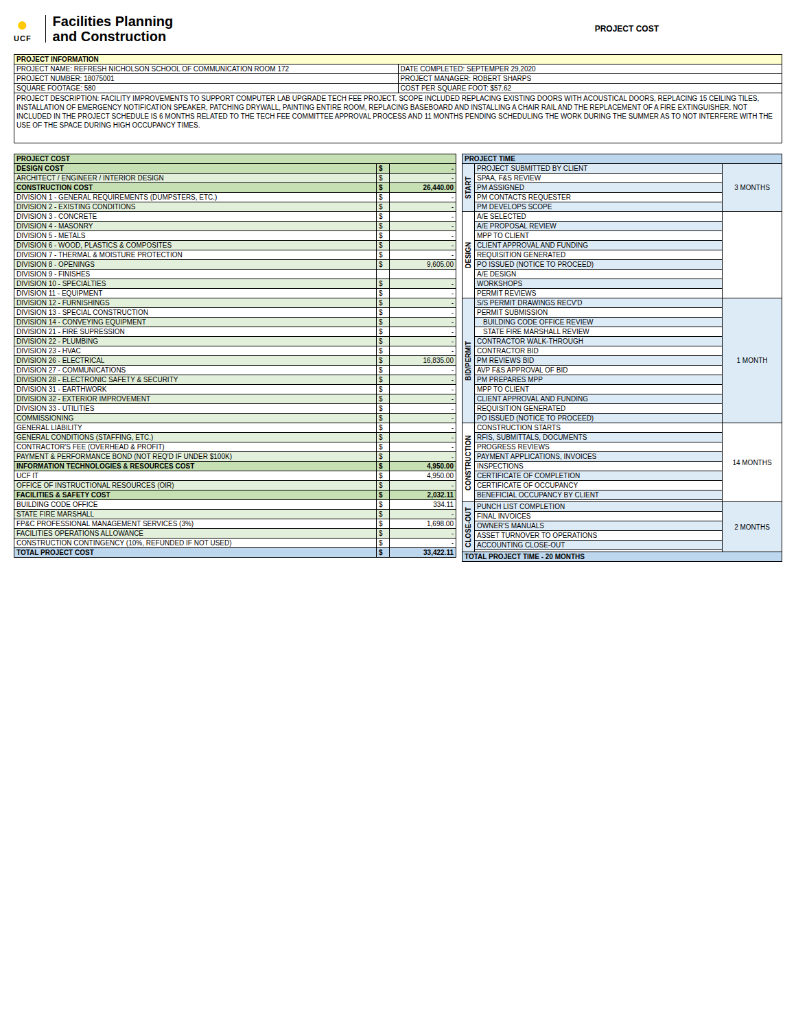●
UCF
Facilities Planning
and Construction
PROJECT COST
| PROJECT INFORMATION |
| PROJECT NAME: REFRESH NICHOLSON SCHOOL OF COMMUNICATION ROOM 172 | DATE COMPLETED: SEPTEMPER 29,2020 |
| PROJECT NUMBER: 18075001 | PROJECT MANAGER: ROBERT SHARPS |
| SQUARE FOOTAGE: 580 | COST PER SQUARE FOOT: $57.62 |
| PROJECT DESCRIPTION: FACILITY IMPROVEMENTS TO SUPPORT COMPUTER LAB UPGRADE TECH FEE PROJECT. SCOPE INCLUDED REPLACING EXISTING DOORS WITH ACOUSTICAL DOORS, REPLACING 15 CEILING TILES, INSTALLATION OF EMERGENCY NOTIFICATION SPEAKER, PATCHING DRYWALL, PAINTING ENTIRE ROOM, REPLACING BASEBOARD AND INSTALLING A CHAIR RAIL AND THE REPLACEMENT OF A FIRE EXTINGUISHER. NOT INCLUDED IN THE PROJECT SCHEDULE IS 6 MONTHS RELATED TO THE TECH FEE COMMITTEE APPROVAL PROCESS AND 11 MONTHS PENDING SCHEDULING THE WORK DURING THE SUMMER AS TO NOT INTERFERE WITH THE USE OF THE SPACE DURING HIGH OCCUPANCY TIMES. |
| PROJECT COST |
| DESIGN COST | $ | - |
| ARCHITECT / ENGINEER / INTERIOR DESIGN | $ | - |
| CONSTRUCTION COST | $ | 26,440.00 |
| DIVISION 1 - GENERAL REQUIREMENTS (DUMPSTERS, ETC.) | $ | - |
| DIVISION 2 - EXISTING CONDITIONS | $ | - |
| DIVISION 3 - CONCRETE | $ | - |
| DIVISION 4 - MASONRY | $ | - |
| DIVISION 5 - METALS | $ | - |
| DIVISION 6 - WOOD, PLASTICS & COMPOSITES | $ | - |
| DIVISION 7 - THERMAL & MOISTURE PROTECTION | $ | - |
| DIVISION 8 - OPENINGS | $ | 9,605.00 |
| DIVISION 9 - FINISHES | | |
| DIVISION 10 - SPECIALTIES | $ | - |
| DIVISION 11 - EQUIPMENT | $ | - |
| DIVISION 12 - FURNISHINGS | $ | - |
| DIVISION 13 - SPECIAL CONSTRUCTION | $ | - |
| DIVISION 14 - CONVEYING EQUIPMENT | $ | - |
| DIVISION 21 - FIRE SUPRESSION | $ | - |
| DIVISION 22 - PLUMBING | $ | - |
| DIVISION 23 - HVAC | $ | - |
| DIVISION 26 - ELECTRICAL | $ | 16,835.00 |
| DIVISION 27 - COMMUNICATIONS | $ | - |
| DIVISION 28 - ELECTRONIC SAFETY & SECURITY | $ | - |
| DIVISION 31 - EARTHWORK | $ | - |
| DIVISION 32 - EXTERIOR IMPROVEMENT | $ | - |
| DIVISION 33 - UTILITIES | $ | - |
| COMMISSIONING | $ | - |
| GENERAL LIABILITY | $ | - |
| GENERAL CONDITIONS (STAFFING, ETC.) | $ | - |
| CONTRACTOR'S FEE (OVERHEAD & PROFIT) | $ | - |
| PAYMENT & PERFORMANCE BOND (NOT REQ'D IF UNDER $100K) | $ | - |
| INFORMATION TECHNOLOGIES & RESOURCES COST | $ | 4,950.00 |
| UCF IT | $ | 4,950.00 |
| OFFICE OF INSTRUCTIONAL RESOURCES (OIR) | $ | - |
| FACILITIES & SAFETY COST | $ | 2,032.11 |
| BUILDING CODE OFFICE | $ | 334.11 |
| STATE FIRE MARSHALL | $ | - |
| FP&C PROFESSIONAL MANAGEMENT SERVICES (3%) | $ | 1,698.00 |
| FACILITIES OPERATIONS ALLOWANCE | $ | - |
| CONSTRUCTION CONTINGENCY (10%, REFUNDED IF NOT USED) | $ | - |
| TOTAL PROJECT COST | $ | 33,422.11 |
| PROJECT TIME |
| START | PROJECT SUBMITTED BY CLIENT | 3 MONTHS |
| SPAA, F&S REVIEW |
| PM ASSIGNED |
| PM CONTACTS REQUESTER |
| PM DEVELOPS SCOPE |
| DESIGN | A/E SELECTED | |
| A/E PROPOSAL REVIEW |
| MPP TO CLIENT |
| CLIENT APPROVAL AND FUNDING |
| REQUISITION GENERATED |
| PO ISSUED (NOTICE TO PROCEED) |
| A/E DESIGN |
| WORKSHOPS |
| PERMIT REVIEWS |
| BID/PERMIT | S/S PERMIT DRAWINGS RECV'D | 1 MONTH |
| PERMIT SUBMISSION |
| BUILDING CODE OFFICE REVIEW |
| STATE FIRE MARSHALL REVIEW |
| CONTRACTOR WALK-THROUGH |
| CONTRACTOR BID |
| PM REVIEWS BID |
| AVP F&S APPROVAL OF BID |
| PM PREPARES MPP |
| MPP TO CLIENT |
| CLIENT APPROVAL AND FUNDING |
| REQUISITION GENERATED |
| PO ISSUED (NOTICE TO PROCEED) |
| CONSTRUCTION | CONSTRUCTION STARTS | 14 MONTHS |
| RFIS, SUBMITTALS, DOCUMENTS |
| PROGRESS REVIEWS |
| PAYMENT APPLICATIONS, INVOICES |
| INSPECTIONS |
| CERTIFICATE OF COMPLETION |
| CERTIFICATE OF OCCUPANCY |
| BENEFICIAL OCCUPANCY BY CLIENT |
| CLOSE-OUT | PUNCH LIST COMPLETION | 2 MONTHS |
| FINAL INVOICES |
| OWNER'S MANUALS |
| ASSET TURNOVER TO OPERATIONS |
| ACCOUNTING CLOSE-OUT |
| TOTAL PROJECT TIME - 20 MONTHS |